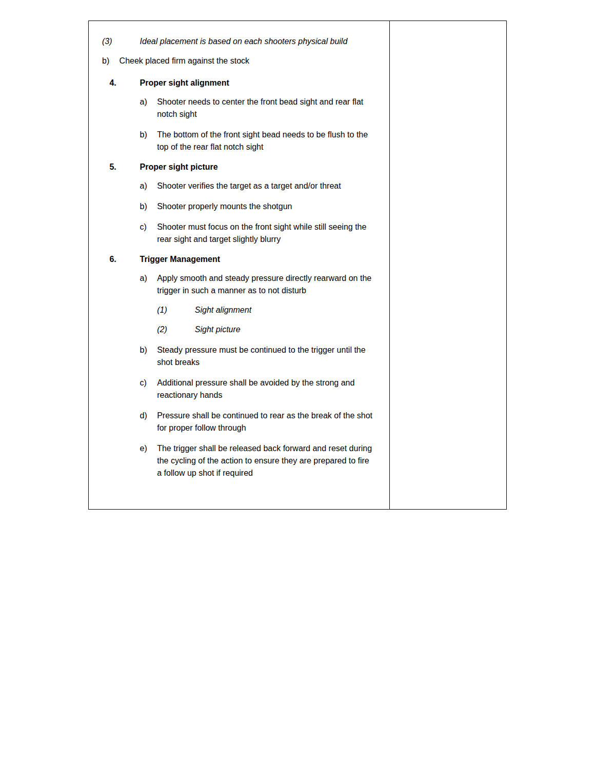| (3) Ideal placement is based on each shooters physical build b) Cheek placed firm against the stock 4. Proper sight alignment a) Shooter needs to center the front bead sight and rear flat notch sight b) The bottom of the front sight bead needs to be flush to the top of the rear flat notch sight 5. Proper sight picture a) Shooter verifies the target as a target and/or threat b) Shooter properly mounts the shotgun c) Shooter must focus on the front sight while still seeing the rear sight and target slightly blurry 6. Trigger Management a) Apply smooth and steady pressure directly rearward on the trigger in such a manner as to not disturb (1) Sight alignment (2) Sight picture b) Steady pressure must be continued to the trigger until the shot breaks c) Additional pressure shall be avoided by the strong and reactionary hands d) Pressure shall be continued to rear as the break of the shot for proper follow through e) The trigger shall be released back forward and reset during the cycling of the action to ensure they are prepared to fire a follow up shot if required | |